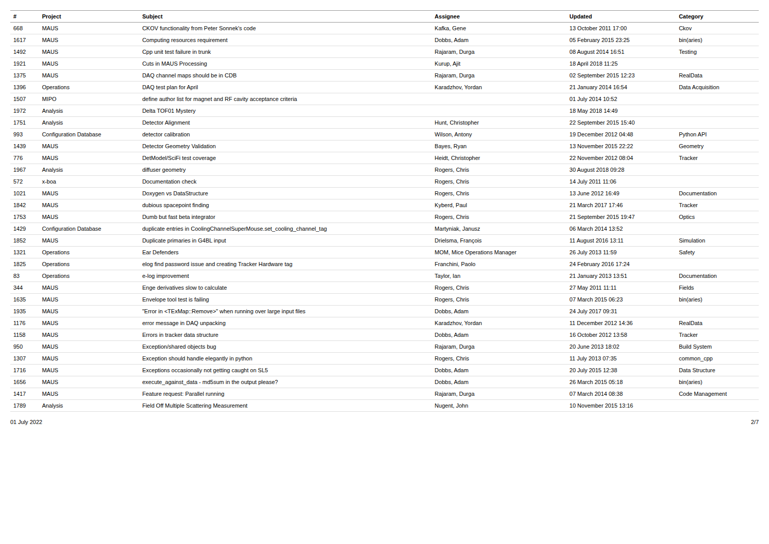| # | Project | Subject | Assignee | Updated | Category |
| --- | --- | --- | --- | --- | --- |
| 668 | MAUS | CKOV functionality from Peter Sonnek's code | Kafka, Gene | 13 October 2011 17:00 | Ckov |
| 1617 | MAUS | Computing resources requirement | Dobbs, Adam | 05 February 2015 23:25 | bin(aries) |
| 1492 | MAUS | Cpp unit test failure in trunk | Rajaram, Durga | 08 August 2014 16:51 | Testing |
| 1921 | MAUS | Cuts in MAUS Processing | Kurup, Ajit | 18 April 2018 11:25 | |
| 1375 | MAUS | DAQ channel maps should be in CDB | Rajaram, Durga | 02 September 2015 12:23 | RealData |
| 1396 | Operations | DAQ test plan for April | Karadzhov, Yordan | 21 January 2014 16:54 | Data Acquisition |
| 1507 | MIPO | define author list for magnet and RF cavity acceptance criteria | | 01 July 2014 10:52 | |
| 1972 | Analysis | Delta TOF01 Mystery | | 18 May 2018 14:49 | |
| 1751 | Analysis | Detector Alignment | Hunt, Christopher | 22 September 2015 15:40 | |
| 993 | Configuration Database | detector calibration | Wilson, Antony | 19 December 2012 04:48 | Python API |
| 1439 | MAUS | Detector Geometry Validation | Bayes, Ryan | 13 November 2015 22:22 | Geometry |
| 776 | MAUS | DetModel/SciFi test coverage | Heidt, Christopher | 22 November 2012 08:04 | Tracker |
| 1967 | Analysis | diffuser geometry | Rogers, Chris | 30 August 2018 09:28 | |
| 572 | x-boa | Documentation check | Rogers, Chris | 14 July 2011 11:06 | |
| 1021 | MAUS | Doxygen vs DataStructure | Rogers, Chris | 13 June 2012 16:49 | Documentation |
| 1842 | MAUS | dubious spacepoint finding | Kyberd, Paul | 21 March 2017 17:46 | Tracker |
| 1753 | MAUS | Dumb but fast beta integrator | Rogers, Chris | 21 September 2015 19:47 | Optics |
| 1429 | Configuration Database | duplicate entries in CoolingChannelSuperMouse.set_cooling_channel_tag | Martyniak, Janusz | 06 March 2014 13:52 | |
| 1852 | MAUS | Duplicate primaries in G4BL input | Drielsma, François | 11 August 2016 13:11 | Simulation |
| 1321 | Operations | Ear Defenders | MOM, Mice Operations Manager | 26 July 2013 11:59 | Safety |
| 1825 | Operations | elog find password issue and creating Tracker Hardware tag | Franchini, Paolo | 24 February 2016 17:24 | |
| 83 | Operations | e-log improvement | Taylor, Ian | 21 January 2013 13:51 | Documentation |
| 344 | MAUS | Enge derivatives slow to calculate | Rogers, Chris | 27 May 2011 11:11 | Fields |
| 1635 | MAUS | Envelope tool test is failing | Rogers, Chris | 07 March 2015 06:23 | bin(aries) |
| 1935 | MAUS | "Error in <TExMap::Remove>" when running over large input files | Dobbs, Adam | 24 July 2017 09:31 | |
| 1176 | MAUS | error message in DAQ unpacking | Karadzhov, Yordan | 11 December 2012 14:36 | RealData |
| 1158 | MAUS | Errors in tracker data structure | Dobbs, Adam | 16 October 2012 13:58 | Tracker |
| 950 | MAUS | Exception/shared objects bug | Rajaram, Durga | 20 June 2013 18:02 | Build System |
| 1307 | MAUS | Exception should handle elegantly in python | Rogers, Chris | 11 July 2013 07:35 | common_cpp |
| 1716 | MAUS | Exceptions occasionally not getting caught on SL5 | Dobbs, Adam | 20 July 2015 12:38 | Data Structure |
| 1656 | MAUS | execute_against_data - md5sum in the output please? | Dobbs, Adam | 26 March 2015 05:18 | bin(aries) |
| 1417 | MAUS | Feature request: Parallel running | Rajaram, Durga | 07 March 2014 08:38 | Code Management |
| 1789 | Analysis | Field Off Multiple Scattering Measurement | Nugent, John | 10 November 2015 13:16 | |
01 July 2022 2/7